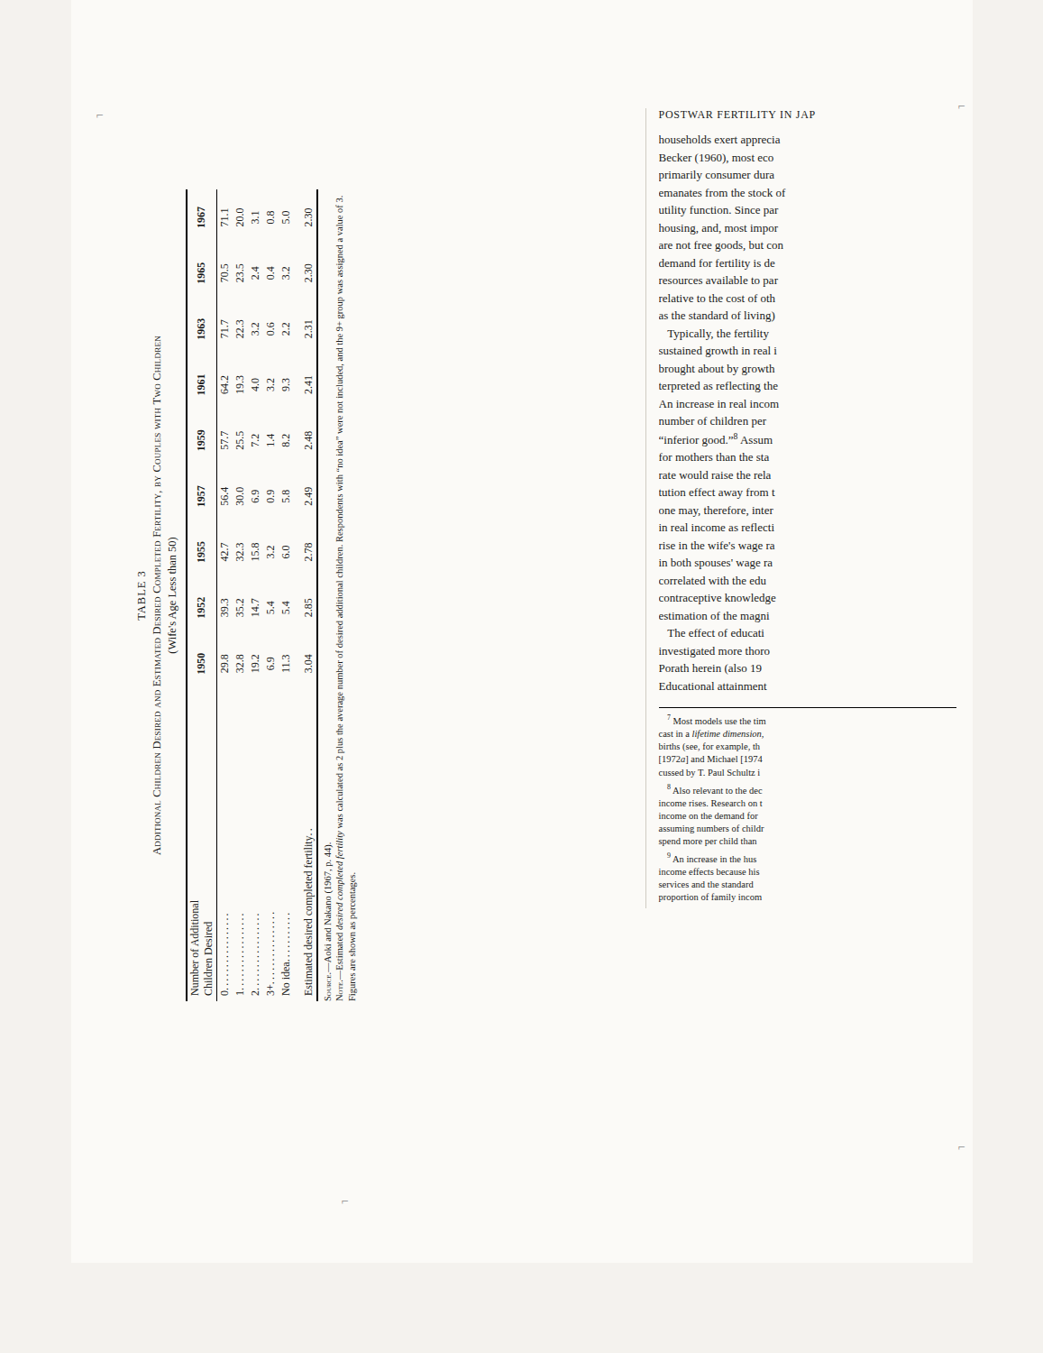⌐ ⌐ ⌐ ⌐
TABLE 3
Additional Children Desired and Estimated Desired Completed Fertility, by Couples with Two Children
(Wife's Age Less than 50)
| Number of Additional Children Desired | 1950 | 1952 | 1955 | 1957 | 1959 | 1961 | 1963 | 1965 | 1967 |
| --- | --- | --- | --- | --- | --- | --- | --- | --- | --- |
| 0 ................. | 29.8 | 39.3 | 42.7 | 56.4 | 57.7 | 64.2 | 71.7 | 70.5 | 71.1 |
| 1 ................. | 32.8 | 35.2 | 32.3 | 30.0 | 25.5 | 19.3 | 22.3 | 23.5 | 20.0 |
| 2 ................. | 19.2 | 14.7 | 15.8 | 6.9 | 7.2 | 4.0 | 3.2 | 2.4 | 3.1 |
| 3+ ................ | 6.9 | 5.4 | 3.2 | 0.9 | 1.4 | 3.2 | 0.6 | 0.4 | 0.8 |
| No idea ........... | 11.3 | 5.4 | 6.0 | 5.8 | 8.2 | 9.3 | 2.2 | 3.2 | 5.0 |
| Estimated desired completed fertility .. | 3.04 | 2.85 | 2.78 | 2.49 | 2.48 | 2.41 | 2.31 | 2.30 | 2.30 |
Source.—Aoki and Nakano (1967, p. 44).
Note.—Estimated desired completed fertility was calculated as 2 plus the average number of desired additional children. Respondents with “no idea” were not included, and the 9+ group was assigned a value of 3. Figures are shown as percentages.
POSTWAR FERTILITY IN JAP
households exert apprecia
Becker (1960), most eco
primarily consumer dura
emanates from the stock of
utility function. Since par
housing, and, most impor
are not free goods, but con
demand for fertility is de
resources available to par
relative to the cost of oth
as the standard of living)
Typically, the fertility
sustained growth in real i
brought about by growth
terpreted as reflecting the
An increase in real incom
number of children per
“inferior good.”8 Assum
for mothers than the sta
rate would raise the rela
tution effect away from t
one may, therefore, inter
in real income as reflecti
rise in the wife's wage ra
in both spouses' wage ra
correlated with the edu
contraceptive knowledge
estimation of the magni
The effect of educati
investigated more thoro
Porath herein (also 19
Educational attainment
7 Most models use the tim
cast in a lifetime dimension,
births (see, for example, th
[1972a] and Michael [1974
cussed by T. Paul Schultz i
8 Also relevant to the dec
income rises. Research on t
income on the demand for
assuming numbers of childr
spend more per child than
9 An increase in the hus
income effects because his
services and the standard
proportion of family incom